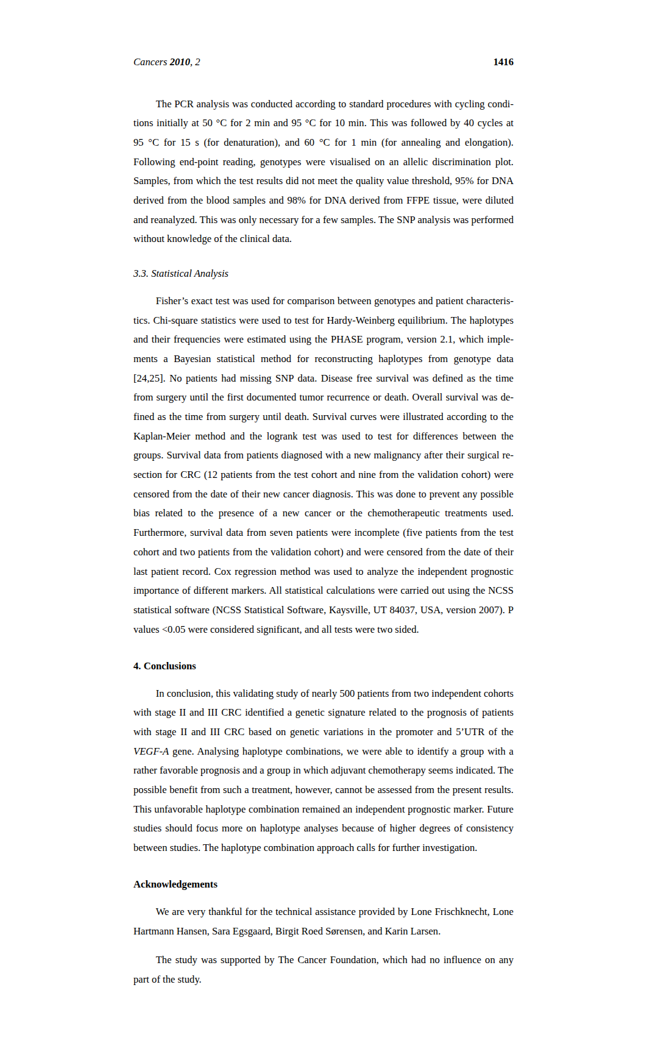Cancers 2010, 2
1416
The PCR analysis was conducted according to standard procedures with cycling conditions initially at 50 °C for 2 min and 95 °C for 10 min. This was followed by 40 cycles at 95 °C for 15 s (for denaturation), and 60 °C for 1 min (for annealing and elongation). Following end-point reading, genotypes were visualised on an allelic discrimination plot. Samples, from which the test results did not meet the quality value threshold, 95% for DNA derived from the blood samples and 98% for DNA derived from FFPE tissue, were diluted and reanalyzed. This was only necessary for a few samples. The SNP analysis was performed without knowledge of the clinical data.
3.3. Statistical Analysis
Fisher’s exact test was used for comparison between genotypes and patient characteristics. Chi-square statistics were used to test for Hardy-Weinberg equilibrium. The haplotypes and their frequencies were estimated using the PHASE program, version 2.1, which implements a Bayesian statistical method for reconstructing haplotypes from genotype data [24,25]. No patients had missing SNP data. Disease free survival was defined as the time from surgery until the first documented tumor recurrence or death. Overall survival was defined as the time from surgery until death. Survival curves were illustrated according to the Kaplan-Meier method and the logrank test was used to test for differences between the groups. Survival data from patients diagnosed with a new malignancy after their surgical resection for CRC (12 patients from the test cohort and nine from the validation cohort) were censored from the date of their new cancer diagnosis. This was done to prevent any possible bias related to the presence of a new cancer or the chemotherapeutic treatments used. Furthermore, survival data from seven patients were incomplete (five patients from the test cohort and two patients from the validation cohort) and were censored from the date of their last patient record. Cox regression method was used to analyze the independent prognostic importance of different markers. All statistical calculations were carried out using the NCSS statistical software (NCSS Statistical Software, Kaysville, UT 84037, USA, version 2007). P values <0.05 were considered significant, and all tests were two sided.
4. Conclusions
In conclusion, this validating study of nearly 500 patients from two independent cohorts with stage II and III CRC identified a genetic signature related to the prognosis of patients with stage II and III CRC based on genetic variations in the promoter and 5’UTR of the VEGF-A gene. Analysing haplotype combinations, we were able to identify a group with a rather favorable prognosis and a group in which adjuvant chemotherapy seems indicated. The possible benefit from such a treatment, however, cannot be assessed from the present results. This unfavorable haplotype combination remained an independent prognostic marker. Future studies should focus more on haplotype analyses because of higher degrees of consistency between studies. The haplotype combination approach calls for further investigation.
Acknowledgements
We are very thankful for the technical assistance provided by Lone Frischknecht, Lone Hartmann Hansen, Sara Egsgaard, Birgit Roed Sørensen, and Karin Larsen.
The study was supported by The Cancer Foundation, which had no influence on any part of the study.